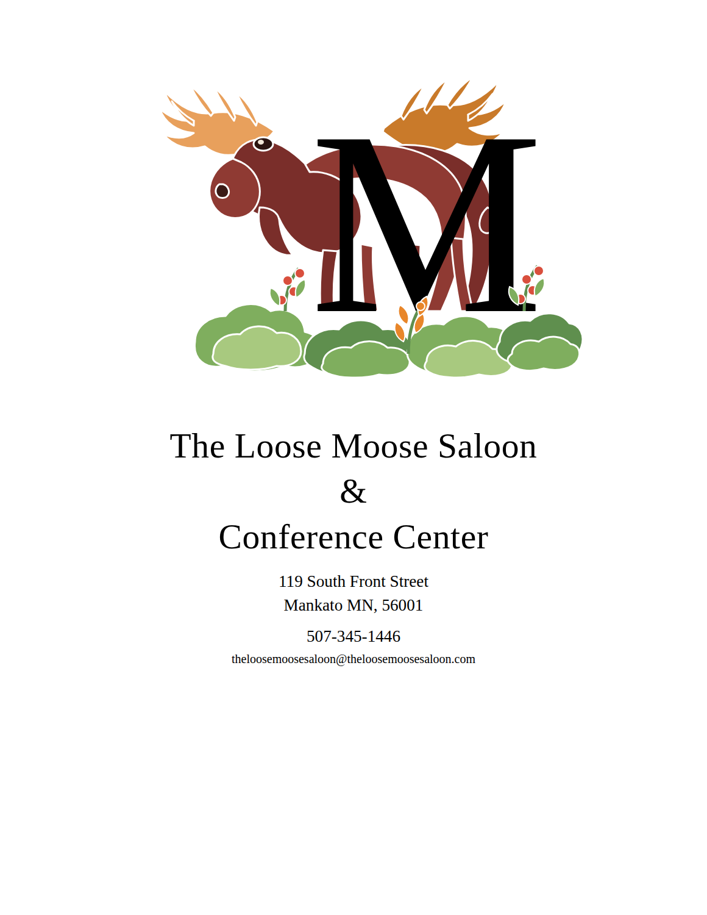The Loose Moose Saloon logo A dark red moose with large antlers standing behind a large black letter M, surrounded by green shrubs, orange flowers and red berries. M
The Loose Moose Saloon & Conference Center
119 South Front Street
Mankato MN, 56001
507-345-1446
theloosemoosesaloon@theloosemoosesaloon.com